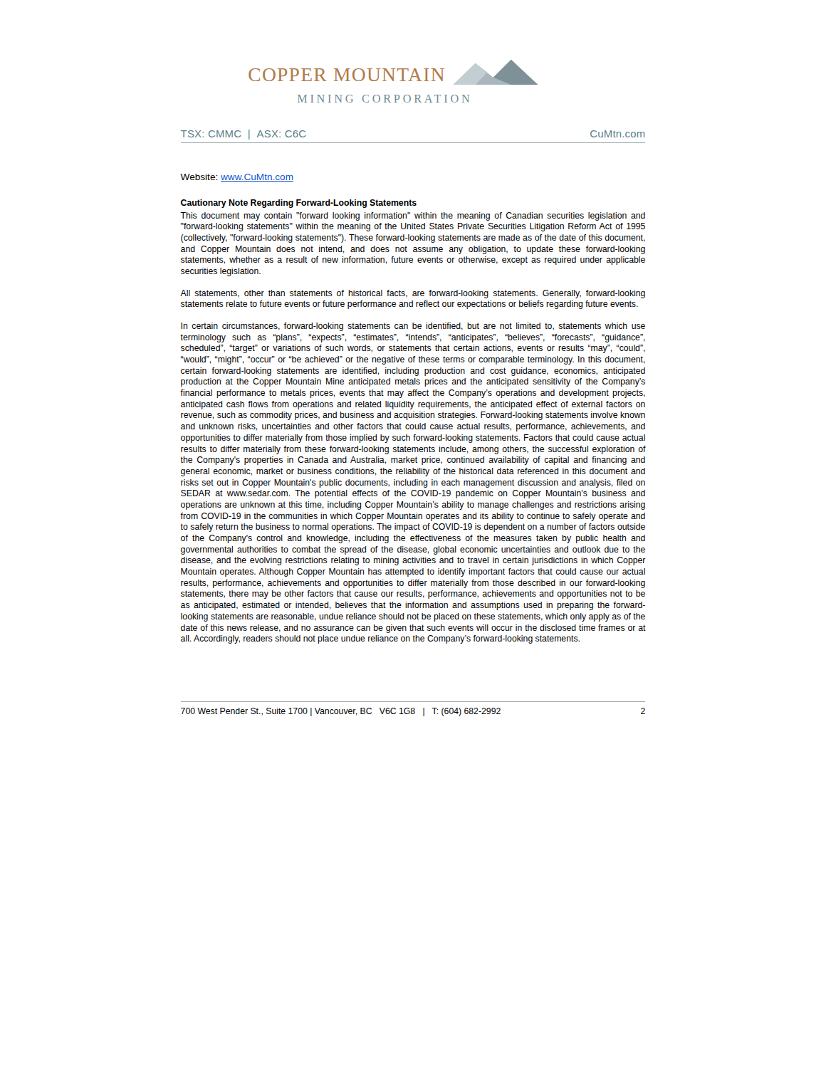TSX: CMMC | ASX: C6C CuMtn.com
Website: www.CuMtn.com
Cautionary Note Regarding Forward-Looking Statements
This document may contain "forward looking information" within the meaning of Canadian securities legislation and "forward-looking statements" within the meaning of the United States Private Securities Litigation Reform Act of 1995 (collectively, "forward-looking statements"). These forward-looking statements are made as of the date of this document, and Copper Mountain does not intend, and does not assume any obligation, to update these forward-looking statements, whether as a result of new information, future events or otherwise, except as required under applicable securities legislation.
All statements, other than statements of historical facts, are forward-looking statements. Generally, forward-looking statements relate to future events or future performance and reflect our expectations or beliefs regarding future events.
In certain circumstances, forward-looking statements can be identified, but are not limited to, statements which use terminology such as “plans”, “expects”, “estimates”, “intends”, “anticipates”, “believes”, “forecasts”, “guidance”, scheduled”, “target” or variations of such words, or statements that certain actions, events or results “may”, “could”, “would”, “might”, “occur” or “be achieved” or the negative of these terms or comparable terminology. In this document, certain forward-looking statements are identified, including production and cost guidance, economics, anticipated production at the Copper Mountain Mine anticipated metals prices and the anticipated sensitivity of the Company’s financial performance to metals prices, events that may affect the Company’s operations and development projects, anticipated cash flows from operations and related liquidity requirements, the anticipated effect of external factors on revenue, such as commodity prices, and business and acquisition strategies. Forward-looking statements involve known and unknown risks, uncertainties and other factors that could cause actual results, performance, achievements, and opportunities to differ materially from those implied by such forward-looking statements. Factors that could cause actual results to differ materially from these forward-looking statements include, among others, the successful exploration of the Company's properties in Canada and Australia, market price, continued availability of capital and financing and general economic, market or business conditions, the reliability of the historical data referenced in this document and risks set out in Copper Mountain's public documents, including in each management discussion and analysis, filed on SEDAR at www.sedar.com. The potential effects of the COVID-19 pandemic on Copper Mountain's business and operations are unknown at this time, including Copper Mountain’s ability to manage challenges and restrictions arising from COVID-19 in the communities in which Copper Mountain operates and its ability to continue to safely operate and to safely return the business to normal operations. The impact of COVID-19 is dependent on a number of factors outside of the Company's control and knowledge, including the effectiveness of the measures taken by public health and governmental authorities to combat the spread of the disease, global economic uncertainties and outlook due to the disease, and the evolving restrictions relating to mining activities and to travel in certain jurisdictions in which Copper Mountain operates. Although Copper Mountain has attempted to identify important factors that could cause our actual results, performance, achievements and opportunities to differ materially from those described in our forward-looking statements, there may be other factors that cause our results, performance, achievements and opportunities not to be as anticipated, estimated or intended, believes that the information and assumptions used in preparing the forward-looking statements are reasonable, undue reliance should not be placed on these statements, which only apply as of the date of this news release, and no assurance can be given that such events will occur in the disclosed time frames or at all. Accordingly, readers should not place undue reliance on the Company’s forward-looking statements.
700 West Pender St., Suite 1700 | Vancouver, BC V6C 1G8 | T: (604) 682-2992 2